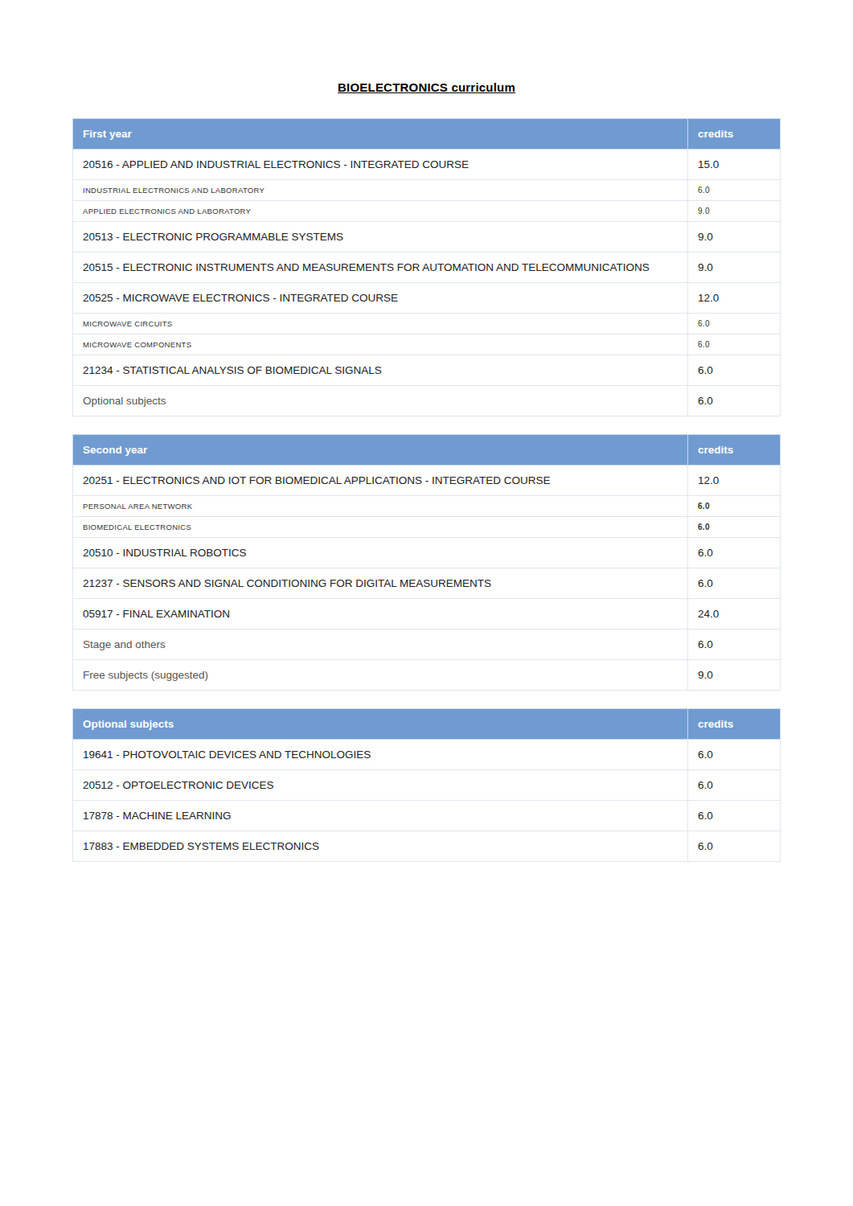BIOELECTRONICS curriculum
| First year | credits |
| --- | --- |
| 20516 - APPLIED AND INDUSTRIAL ELECTRONICS - INTEGRATED COURSE | 15.0 |
| INDUSTRIAL ELECTRONICS AND LABORATORY | 6.0 |
| APPLIED ELECTRONICS AND LABORATORY | 9.0 |
| 20513 - ELECTRONIC PROGRAMMABLE SYSTEMS | 9.0 |
| 20515 - ELECTRONIC INSTRUMENTS AND MEASUREMENTS FOR AUTOMATION AND TELECOMMUNICATIONS | 9.0 |
| 20525 - MICROWAVE ELECTRONICS - INTEGRATED COURSE | 12.0 |
| MICROWAVE CIRCUITS | 6.0 |
| MICROWAVE COMPONENTS | 6.0 |
| 21234 - STATISTICAL ANALYSIS OF BIOMEDICAL SIGNALS | 6.0 |
| Optional subjects | 6.0 |
| Second year | credits |
| --- | --- |
| 20251 - ELECTRONICS AND IOT FOR BIOMEDICAL APPLICATIONS - INTEGRATED COURSE | 12.0 |
| PERSONAL AREA NETWORK | 6.0 |
| BIOMEDICAL ELECTRONICS | 6.0 |
| 20510 - INDUSTRIAL ROBOTICS | 6.0 |
| 21237 - SENSORS AND SIGNAL CONDITIONING FOR DIGITAL MEASUREMENTS | 6.0 |
| 05917 - FINAL EXAMINATION | 24.0 |
| Stage and others | 6.0 |
| Free subjects (suggested) | 9.0 |
| Optional subjects | credits |
| --- | --- |
| 19641 - PHOTOVOLTAIC DEVICES AND TECHNOLOGIES | 6.0 |
| 20512 - OPTOELECTRONIC DEVICES | 6.0 |
| 17878 - MACHINE LEARNING | 6.0 |
| 17883 - EMBEDDED SYSTEMS ELECTRONICS | 6.0 |